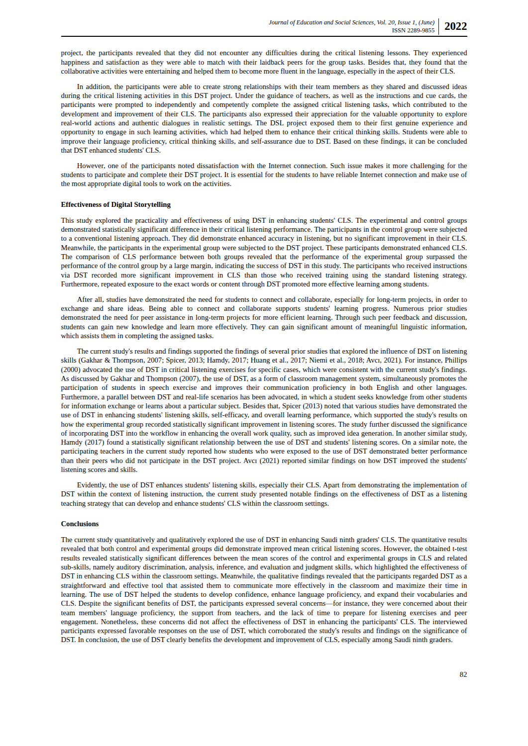Journal of Education and Social Sciences, Vol. 20, Issue 1, (June)
ISSN 2289-9855
2022
project, the participants revealed that they did not encounter any difficulties during the critical listening lessons. They experienced happiness and satisfaction as they were able to match with their laidback peers for the group tasks. Besides that, they found that the collaborative activities were entertaining and helped them to become more fluent in the language, especially in the aspect of their CLS.
In addition, the participants were able to create strong relationships with their team members as they shared and discussed ideas during the critical listening activities in this DST project. Under the guidance of teachers, as well as the instructions and cue cards, the participants were prompted to independently and competently complete the assigned critical listening tasks, which contributed to the development and improvement of their CLS. The participants also expressed their appreciation for the valuable opportunity to explore real-world actions and authentic dialogues in realistic settings. The DSL project exposed them to their first genuine experience and opportunity to engage in such learning activities, which had helped them to enhance their critical thinking skills. Students were able to improve their language proficiency, critical thinking skills, and self-assurance due to DST. Based on these findings, it can be concluded that DST enhanced students' CLS.
However, one of the participants noted dissatisfaction with the Internet connection. Such issue makes it more challenging for the students to participate and complete their DST project. It is essential for the students to have reliable Internet connection and make use of the most appropriate digital tools to work on the activities.
Effectiveness of Digital Storytelling
This study explored the practicality and effectiveness of using DST in enhancing students' CLS. The experimental and control groups demonstrated statistically significant difference in their critical listening performance. The participants in the control group were subjected to a conventional listening approach. They did demonstrate enhanced accuracy in listening, but no significant improvement in their CLS. Meanwhile, the participants in the experimental group were subjected to the DST project. These participants demonstrated enhanced CLS. The comparison of CLS performance between both groups revealed that the performance of the experimental group surpassed the performance of the control group by a large margin, indicating the success of DST in this study. The participants who received instructions via DST recorded more significant improvement in CLS than those who received training using the standard listening strategy. Furthermore, repeated exposure to the exact words or content through DST promoted more effective learning among students.
After all, studies have demonstrated the need for students to connect and collaborate, especially for long-term projects, in order to exchange and share ideas. Being able to connect and collaborate supports students' learning progress. Numerous prior studies demonstrated the need for peer assistance in long-term projects for more efficient learning. Through such peer feedback and discussion, students can gain new knowledge and learn more effectively. They can gain significant amount of meaningful linguistic information, which assists them in completing the assigned tasks.
The current study's results and findings supported the findings of several prior studies that explored the influence of DST on listening skills (Gakhar & Thompson, 2007; Spicer, 2013; Hamdy, 2017; Huang et al., 2017; Niemi et al., 2018; Avcı, 2021). For instance, Phillips (2000) advocated the use of DST in critical listening exercises for specific cases, which were consistent with the current study's findings. As discussed by Gakhar and Thompson (2007), the use of DST, as a form of classroom management system, simultaneously promotes the participation of students in speech exercise and improves their communication proficiency in both English and other languages. Furthermore, a parallel between DST and real-life scenarios has been advocated, in which a student seeks knowledge from other students for information exchange or learns about a particular subject. Besides that, Spicer (2013) noted that various studies have demonstrated the use of DST in enhancing students' listening skills, self-efficacy, and overall learning performance, which supported the study's results on how the experimental group recorded statistically significant improvement in listening scores. The study further discussed the significance of incorporating DST into the workflow in enhancing the overall work quality, such as improved idea generation. In another similar study, Hamdy (2017) found a statistically significant relationship between the use of DST and students' listening scores. On a similar note, the participating teachers in the current study reported how students who were exposed to the use of DST demonstrated better performance than their peers who did not participate in the DST project. Avcı (2021) reported similar findings on how DST improved the students' listening scores and skills.
Evidently, the use of DST enhances students' listening skills, especially their CLS. Apart from demonstrating the implementation of DST within the context of listening instruction, the current study presented notable findings on the effectiveness of DST as a listening teaching strategy that can develop and enhance students' CLS within the classroom settings.
Conclusions
The current study quantitatively and qualitatively explored the use of DST in enhancing Saudi ninth graders' CLS. The quantitative results revealed that both control and experimental groups did demonstrate improved mean critical listening scores. However, the obtained t-test results revealed statistically significant differences between the mean scores of the control and experimental groups in CLS and related sub-skills, namely auditory discrimination, analysis, inference, and evaluation and judgment skills, which highlighted the effectiveness of DST in enhancing CLS within the classroom settings. Meanwhile, the qualitative findings revealed that the participants regarded DST as a straightforward and effective tool that assisted them to communicate more effectively in the classroom and maximize their time in learning. The use of DST helped the students to develop confidence, enhance language proficiency, and expand their vocabularies and CLS. Despite the significant benefits of DST, the participants expressed several concerns—for instance, they were concerned about their team members' language proficiency, the support from teachers, and the lack of time to prepare for listening exercises and peer engagement. Nonetheless, these concerns did not affect the effectiveness of DST in enhancing the participants' CLS. The interviewed participants expressed favorable responses on the use of DST, which corroborated the study's results and findings on the significance of DST. In conclusion, the use of DST clearly benefits the development and improvement of CLS, especially among Saudi ninth graders.
82